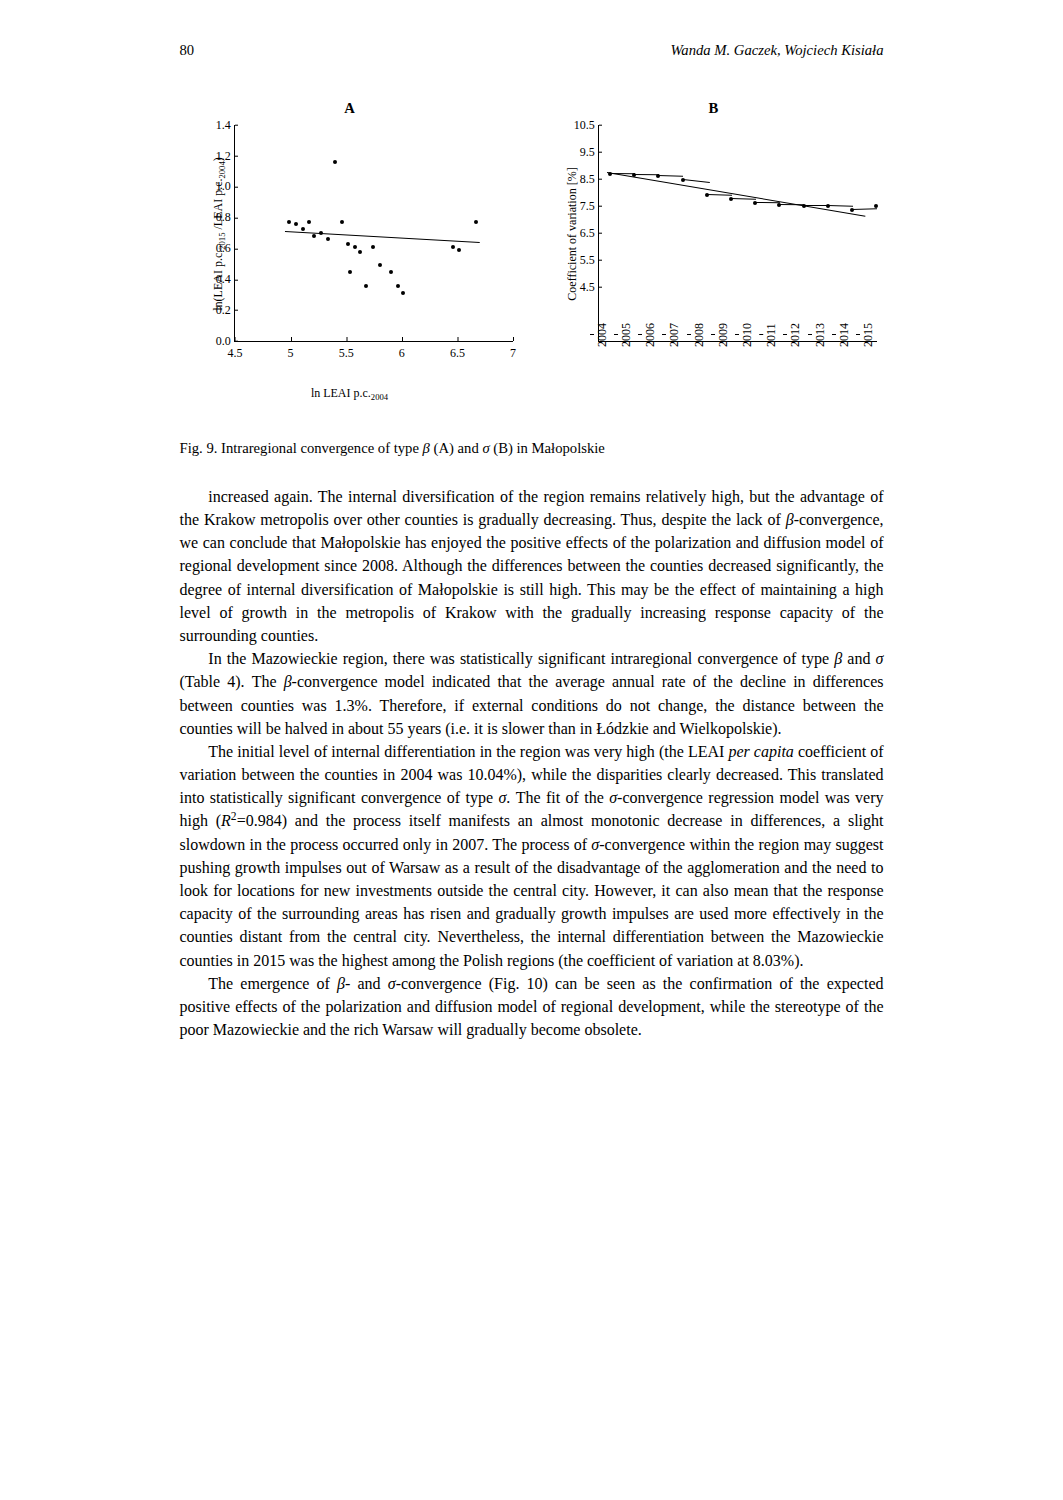80 Wanda M. Gaczek, Wojciech Kisiała
A
ln(LEAI p.c.2015 /LEAI p.c.2004)
1.4 1.2 1.0 0.8 0.6 0.4 0.2 0.0 4.5 5 5.5 6 6.5 7
ln LEAI p.c.2004
B
Coefficient of variation [%]
10.5 9.5 8.5 7.5 6.5 5.5 4.5 2004 2005 2006 2007 2008 2009 2010 2011 2012 2013 2014 2015
Fig. 9. Intraregional convergence of type β (A) and σ (B) in Małopolskie
increased again. The internal diversification of the region remains relatively high, but the advantage of the Krakow metropolis over other counties is gradually decreasing. Thus, despite the lack of β-convergence, we can conclude that Małopolskie has enjoyed the positive effects of the polarization and diffusion model of regional development since 2008. Although the differences between the counties decreased significantly, the degree of internal diversification of Małopolskie is still high. This may be the effect of maintaining a high level of growth in the metropolis of Krakow with the gradually increasing response capacity of the surrounding counties.
In the Mazowieckie region, there was statistically significant intraregional convergence of type β and σ (Table 4). The β-convergence model indicated that the average annual rate of the decline in differences between counties was 1.3%. Therefore, if external conditions do not change, the distance between the counties will be halved in about 55 years (i.e. it is slower than in Łódzkie and Wielkopolskie).
The initial level of internal differentiation in the region was very high (the LEAI per capita coefficient of variation between the counties in 2004 was 10.04%), while the disparities clearly decreased. This translated into statistically significant convergence of type σ. The fit of the σ-convergence regression model was very high (R2=0.984) and the process itself manifests an almost monotonic decrease in differences, a slight slowdown in the process occurred only in 2007. The process of σ-convergence within the region may suggest pushing growth impulses out of Warsaw as a result of the disadvantage of the agglomeration and the need to look for locations for new investments outside the central city. However, it can also mean that the response capacity of the surrounding areas has risen and gradually growth impulses are used more effectively in the counties distant from the central city. Nevertheless, the internal differentiation between the Mazowieckie counties in 2015 was the highest among the Polish regions (the coefficient of variation at 8.03%).
The emergence of β- and σ-convergence (Fig. 10) can be seen as the confirmation of the expected positive effects of the polarization and diffusion model of regional development, while the stereotype of the poor Mazowieckie and the rich Warsaw will gradually become obsolete.